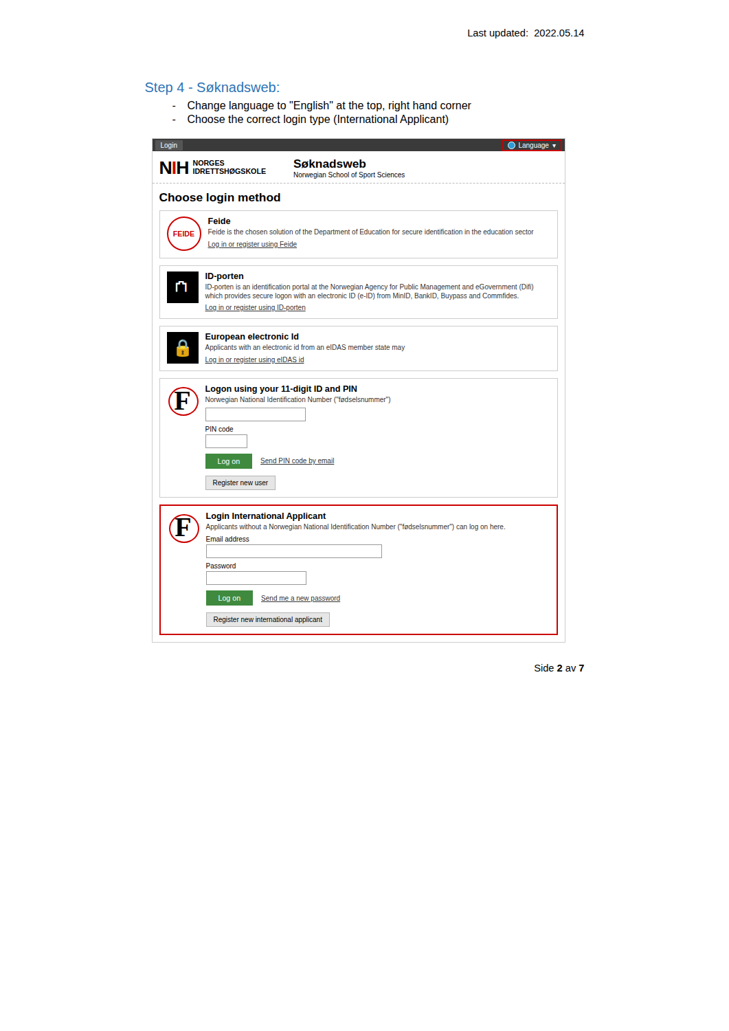Last updated: 2022.05.14
Step 4 - Søknadsweb:
Change language to "English" at the top, right hand corner
Choose the correct login type (International Applicant)
Login Language ▾
NIH
NORGES
IDRETTSHØGSKOLE
Søknadsweb Norwegian School of Sport Sciences
Choose login method
FEIDE
Feide
Feide is the chosen solution of the Department of Education for secure identification in the education sector
Log in or register using Feide
⛫
ID-porten
ID-porten is an identification portal at the Norwegian Agency for Public Management and eGovernment (Difi) which provides secure logon with an electronic ID (e-ID) from MinID, BankID, Buypass and Commfides.
Log in or register using ID-porten
🔒
European electronic Id
Applicants with an electronic id from an eIDAS member state may
Log in or register using eIDAS id
F
Logon using your 11-digit ID and PIN
Norwegian National Identification Number ("fødselsnummer")
PIN code
Log on Send PIN code by email
Register new user
F
Login International Applicant
Applicants without a Norwegian National Identification Number ("fødselsnummer") can log on here.
Email address Password
Log on Send me a new password
Register new international applicant
Side 2 av 7